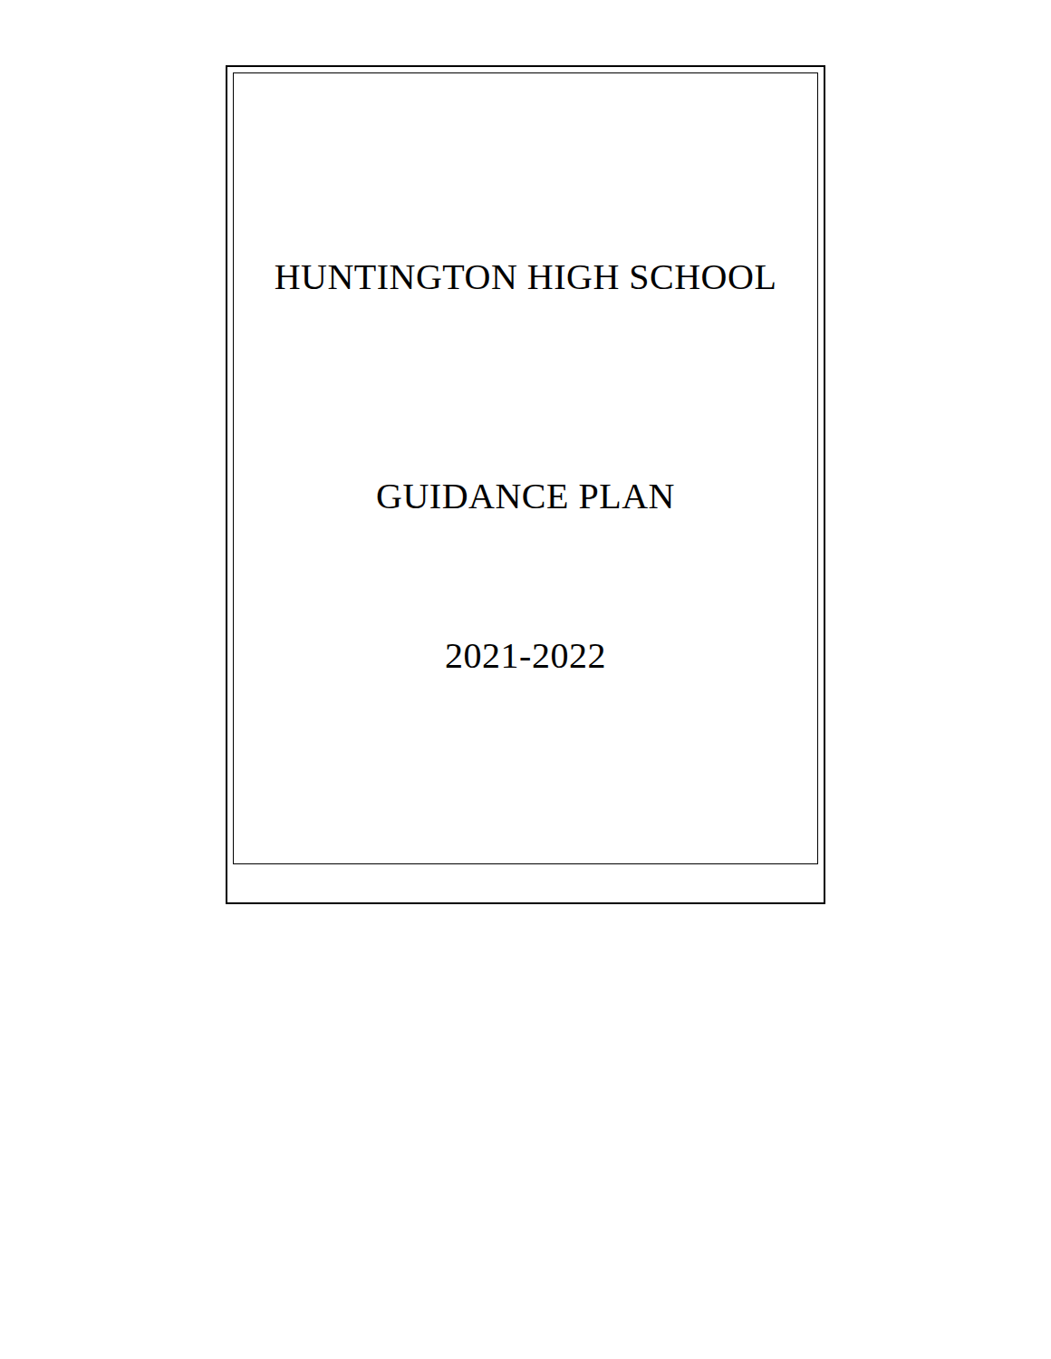HUNTINGTON HIGH SCHOOL
GUIDANCE PLAN
2021-2022